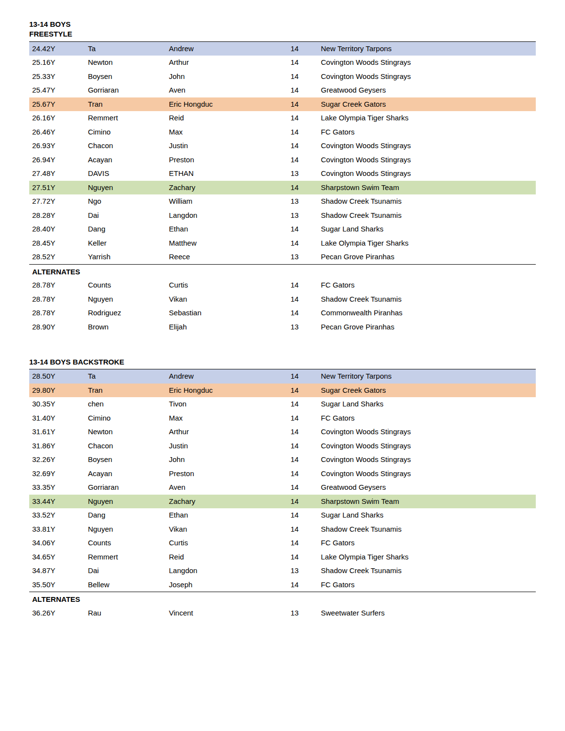13-14 BOYS
FREESTYLE
| 24.42Y | Ta | Andrew | 14 | New Territory Tarpons |
| 25.16Y | Newton | Arthur | 14 | Covington Woods Stingrays |
| 25.33Y | Boysen | John | 14 | Covington Woods Stingrays |
| 25.47Y | Gorriaran | Aven | 14 | Greatwood Geysers |
| 25.67Y | Tran | Eric Hongduc | 14 | Sugar Creek Gators |
| 26.16Y | Remmert | Reid | 14 | Lake Olympia Tiger Sharks |
| 26.46Y | Cimino | Max | 14 | FC Gators |
| 26.93Y | Chacon | Justin | 14 | Covington Woods Stingrays |
| 26.94Y | Acayan | Preston | 14 | Covington Woods Stingrays |
| 27.48Y | DAVIS | ETHAN | 13 | Covington Woods Stingrays |
| 27.51Y | Nguyen | Zachary | 14 | Sharpstown Swim Team |
| 27.72Y | Ngo | William | 13 | Shadow Creek Tsunamis |
| 28.28Y | Dai | Langdon | 13 | Shadow Creek Tsunamis |
| 28.40Y | Dang | Ethan | 14 | Sugar Land Sharks |
| 28.45Y | Keller | Matthew | 14 | Lake Olympia Tiger Sharks |
| 28.52Y | Yarrish | Reece | 13 | Pecan Grove Piranhas |
| ALTERNATES |
| 28.78Y | Counts | Curtis | 14 | FC Gators |
| 28.78Y | Nguyen | Vikan | 14 | Shadow Creek Tsunamis |
| 28.78Y | Rodriguez | Sebastian | 14 | Commonwealth Piranhas |
| 28.90Y | Brown | Elijah | 13 | Pecan Grove Piranhas |
13-14 BOYS BACKSTROKE
| 28.50Y | Ta | Andrew | 14 | New Territory Tarpons |
| 29.80Y | Tran | Eric Hongduc | 14 | Sugar Creek Gators |
| 30.35Y | chen | Tivon | 14 | Sugar Land Sharks |
| 31.40Y | Cimino | Max | 14 | FC Gators |
| 31.61Y | Newton | Arthur | 14 | Covington Woods Stingrays |
| 31.86Y | Chacon | Justin | 14 | Covington Woods Stingrays |
| 32.26Y | Boysen | John | 14 | Covington Woods Stingrays |
| 32.69Y | Acayan | Preston | 14 | Covington Woods Stingrays |
| 33.35Y | Gorriaran | Aven | 14 | Greatwood Geysers |
| 33.44Y | Nguyen | Zachary | 14 | Sharpstown Swim Team |
| 33.52Y | Dang | Ethan | 14 | Sugar Land Sharks |
| 33.81Y | Nguyen | Vikan | 14 | Shadow Creek Tsunamis |
| 34.06Y | Counts | Curtis | 14 | FC Gators |
| 34.65Y | Remmert | Reid | 14 | Lake Olympia Tiger Sharks |
| 34.87Y | Dai | Langdon | 13 | Shadow Creek Tsunamis |
| 35.50Y | Bellew | Joseph | 14 | FC Gators |
| ALTERNATES |
| 36.26Y | Rau | Vincent | 13 | Sweetwater Surfers |